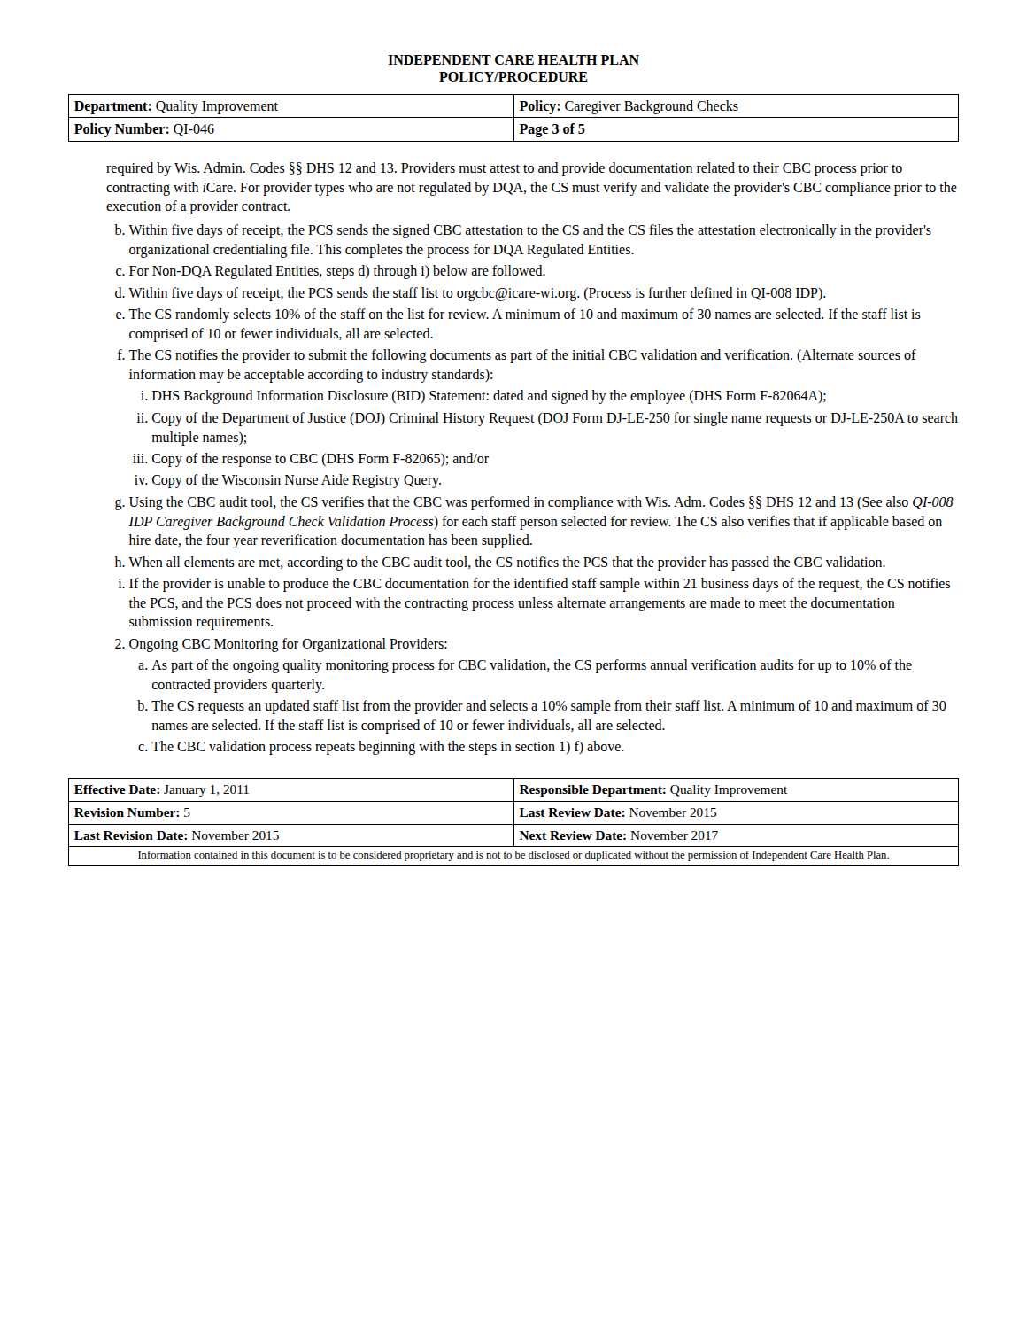INDEPENDENT CARE HEALTH PLAN
POLICY/PROCEDURE
| Department: Quality Improvement | Policy: Caregiver Background Checks |
| Policy Number: QI-046 | Page 3 of 5 |
required by Wis. Admin. Codes §§ DHS 12 and 13. Providers must attest to and provide documentation related to their CBC process prior to contracting with i Care. For provider types who are not regulated by DQA, the CS must verify and validate the provider's CBC compliance prior to the execution of a provider contract.
Within five days of receipt, the PCS sends the signed CBC attestation to the CS and the CS files the attestation electronically in the provider's organizational credentialing file. This completes the process for DQA Regulated Entities.
For Non-DQA Regulated Entities, steps d) through i) below are followed.
Within five days of receipt, the PCS sends the staff list to orgcbc@icare-wi.org. (Process is further defined in QI-008 IDP).
The CS randomly selects 10% of the staff on the list for review. A minimum of 10 and maximum of 30 names are selected. If the staff list is comprised of 10 or fewer individuals, all are selected.
The CS notifies the provider to submit the following documents as part of the initial CBC validation and verification. (Alternate sources of information may be acceptable according to industry standards):
DHS Background Information Disclosure (BID) Statement: dated and signed by the employee (DHS Form F-82064A);
Copy of the Department of Justice (DOJ) Criminal History Request (DOJ Form DJ-LE-250 for single name requests or DJ-LE-250A to search multiple names);
Copy of the response to CBC (DHS Form F-82065); and/or
Copy of the Wisconsin Nurse Aide Registry Query.
Using the CBC audit tool, the CS verifies that the CBC was performed in compliance with Wis. Adm. Codes §§ DHS 12 and 13 (See also QI-008 IDP Caregiver Background Check Validation Process) for each staff person selected for review. The CS also verifies that if applicable based on hire date, the four year reverification documentation has been supplied.
When all elements are met, according to the CBC audit tool, the CS notifies the PCS that the provider has passed the CBC validation.
If the provider is unable to produce the CBC documentation for the identified staff sample within 21 business days of the request, the CS notifies the PCS, and the PCS does not proceed with the contracting process unless alternate arrangements are made to meet the documentation submission requirements.
Ongoing CBC Monitoring for Organizational Providers:
As part of the ongoing quality monitoring process for CBC validation, the CS performs annual verification audits for up to 10% of the contracted providers quarterly.
The CS requests an updated staff list from the provider and selects a 10% sample from their staff list. A minimum of 10 and maximum of 30 names are selected. If the staff list is comprised of 10 or fewer individuals, all are selected.
The CBC validation process repeats beginning with the steps in section 1) f) above.
| Effective Date: January 1, 2011 | Responsible Department: Quality Improvement |
| Revision Number: 5 | Last Review Date: November 2015 |
| Last Revision Date: November 2015 | Next Review Date: November 2017 |
| Information contained in this document is to be considered proprietary and is not to be disclosed or duplicated without the permission of Independent Care Health Plan. |